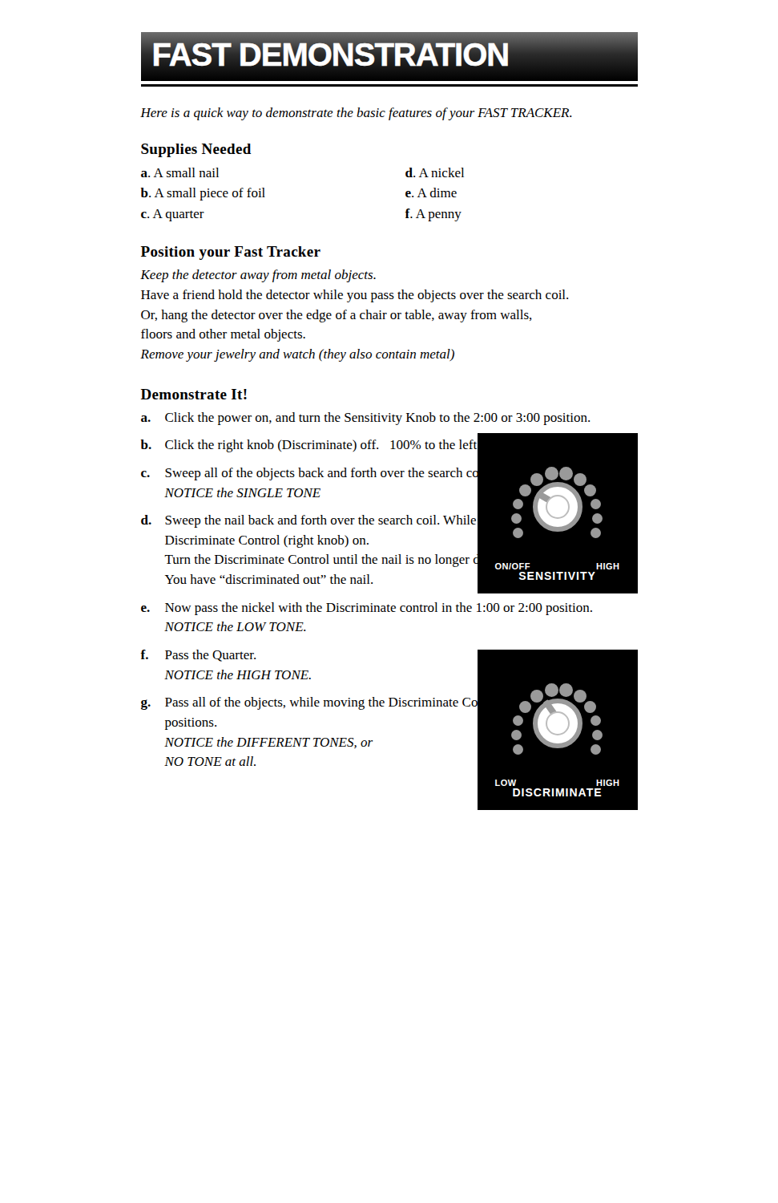Fast Demonstration
Here is a quick way to demonstrate the basic features of your FAST TRACKER.
Supplies Needed
| a . A small nail | d . A nickel |
| b . A small piece of foil | e . A dime |
| c . A quarter | f . A penny |
Position your Fast Tracker
Keep the detector away from metal objects.
Have a friend hold the detector while you pass the objects over the search coil.
Or, hang the detector over the edge of a chair or table, away from walls,
floors and other metal objects.
Remove your jewelry and watch (they also contain metal)
Demonstrate It!
a. Click the power on, and turn the Sensitivity Knob to the 2:00 or 3:00 position.
b. Click the right knob (Discriminate) off. 100% to the left.
c. Sweep all of the objects back and forth over the search coil.
NOTICE the SINGLE TONE
d. Sweep the nail back and forth over the search coil. While sweeping, click the Discriminate Control (right knob) on.
Turn the Discriminate Control until the nail is no longer detected.
You have “discriminated out” the nail.
e. Now pass the nickel with the Discriminate control in the 1:00 or 2:00 position.
NOTICE the LOW TONE.
f. Pass the Quarter.
NOTICE the HIGH TONE.
g. Pass all of the objects, while moving the Discriminate Control to differing positions.
NOTICE the DIFFERENT TONES, or
NO TONE at all.
ON/OFF HIGH
SENSITIVITY
LOW HIGH
DISCRIMINATE
5